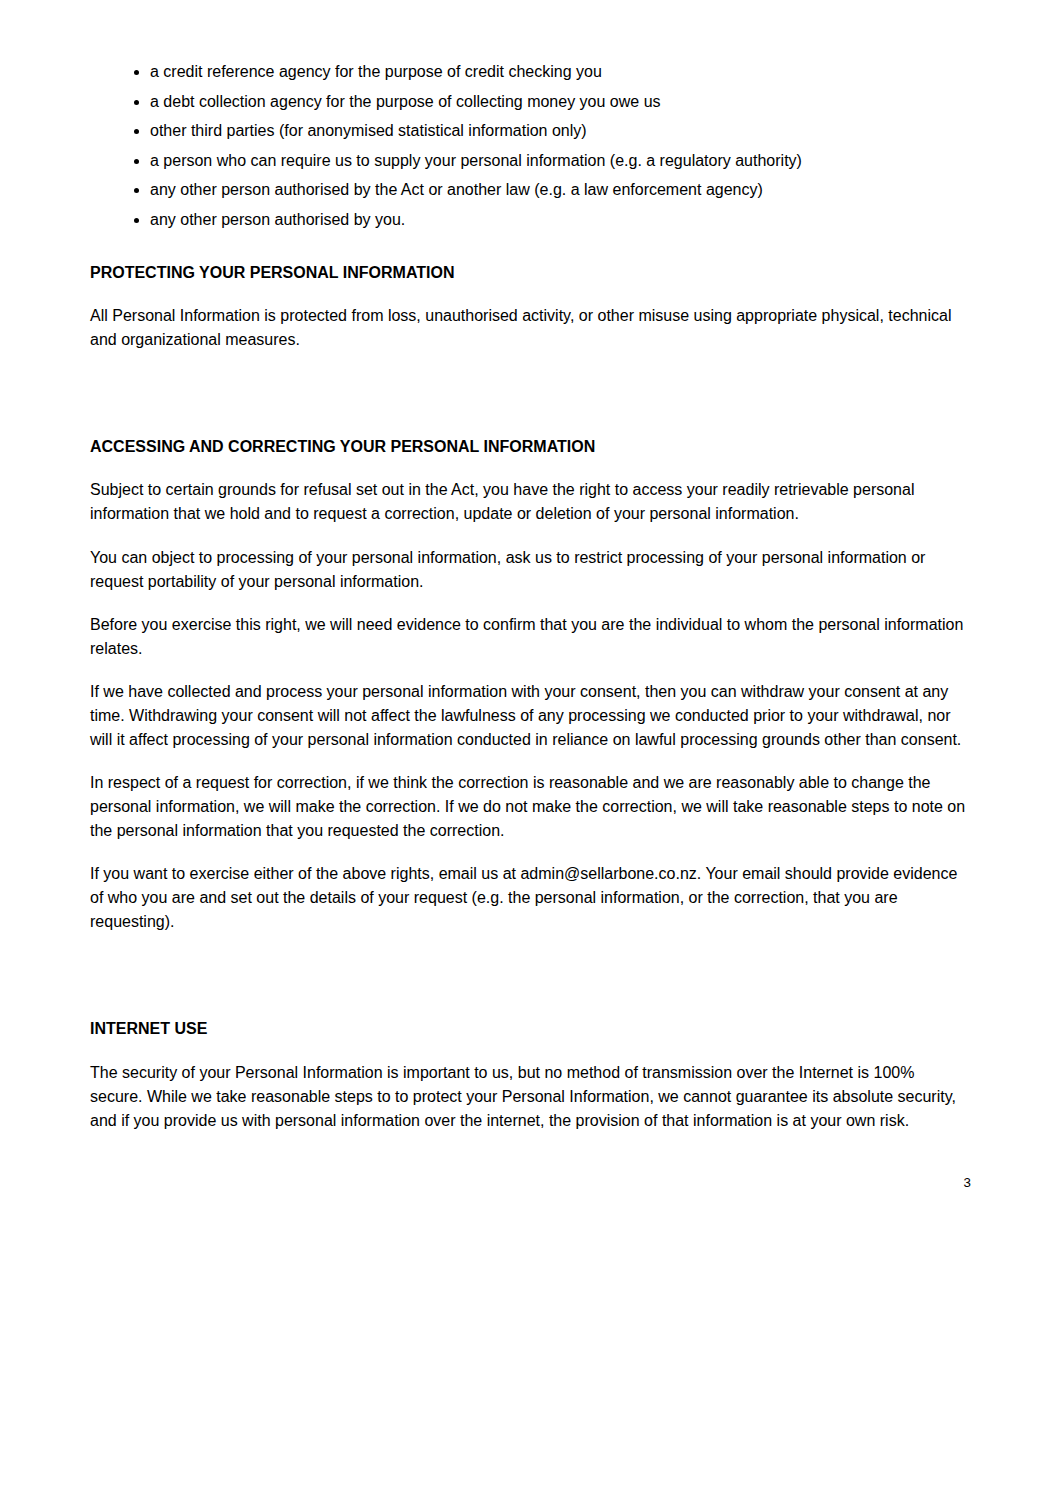a credit reference agency for the purpose of credit checking you
a debt collection agency for the purpose of collecting money you owe us
other third parties (for anonymised statistical information only)
a person who can require us to supply your personal information (e.g. a regulatory authority)
any other person authorised by the Act or another law (e.g. a law enforcement agency)
any other person authorised by you.
Protecting your personal information
All Personal Information is protected from loss, unauthorised activity, or other misuse using appropriate physical, technical and organizational measures.
Accessing and correcting your personal information
Subject to certain grounds for refusal set out in the Act, you have the right to access your readily retrievable personal information that we hold and to request a correction, update or deletion of your personal information.
You can object to processing of your personal information, ask us to restrict processing of your personal information or request portability of your personal information.
Before you exercise this right, we will need evidence to confirm that you are the individual to whom the personal information relates.
If we have collected and process your personal information with your consent, then you can withdraw your consent at any time. Withdrawing your consent will not affect the lawfulness of any processing we conducted prior to your withdrawal, nor will it affect processing of your personal information conducted in reliance on lawful processing grounds other than consent.
In respect of a request for correction, if we think the correction is reasonable and we are reasonably able to change the personal information, we will make the correction. If we do not make the correction, we will take reasonable steps to note on the personal information that you requested the correction.
If you want to exercise either of the above rights, email us at admin@sellarbone.co.nz. Your email should provide evidence of who you are and set out the details of your request (e.g. the personal information, or the correction, that you are requesting).
Internet use
The security of your Personal Information is important to us, but no method of transmission over the Internet is 100% secure. While we take reasonable steps to to protect your Personal Information, we cannot guarantee its absolute security, and if you provide us with personal information over the internet, the provision of that information is at your own risk.
3